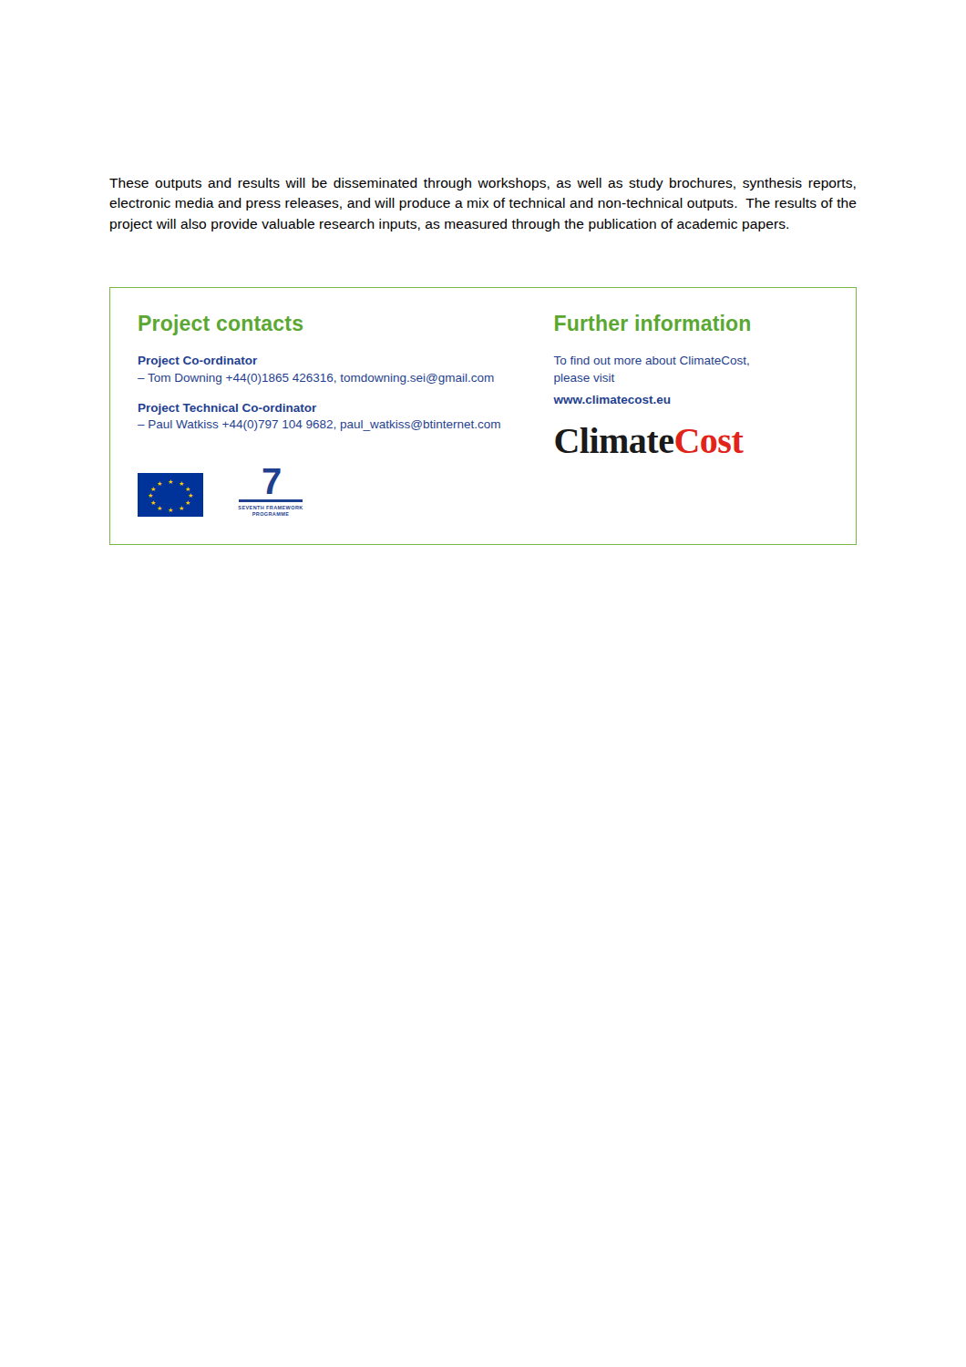These outputs and results will be disseminated through workshops, as well as study brochures, synthesis reports, electronic media and press releases, and will produce a mix of technical and non-technical outputs. The results of the project will also provide valuable research inputs, as measured through the publication of academic papers.
Project contacts
Project Co-ordinator
– Tom Downing +44(0)1865 426316, tomdowning.sei@gmail.com
Project Technical Co-ordinator
– Paul Watkiss +44(0)797 104 9682, paul_watkiss@btinternet.com
★ ★ ★ ★ ★ ★ ★ ★ ★ ★ ★ ★
7
Seventh Framework
Programme
Further information
To find out more about ClimateCost,
please visit
www.climatecost.eu
Climate Cost